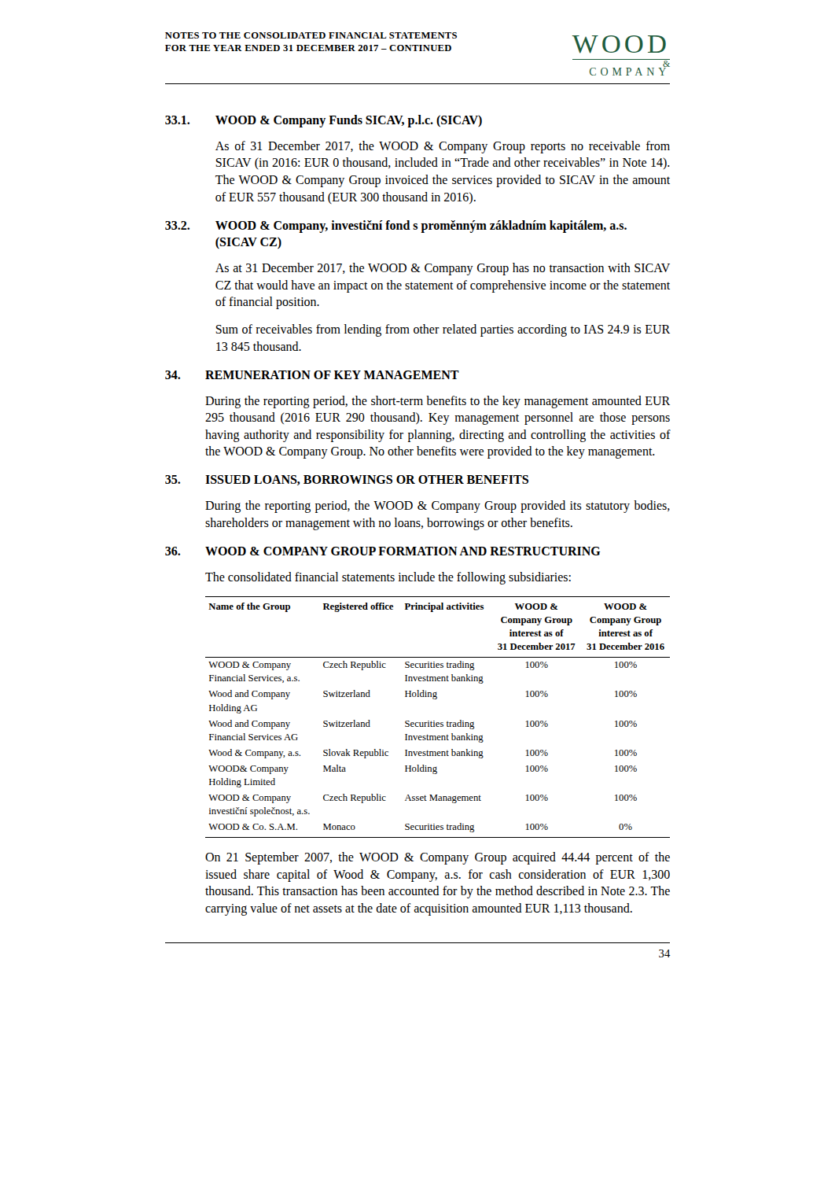Notes to the Consolidated Financial Statements
for the Year Ended 31 December 2017 – Continued
WOOD
&
COMPANY
33.1.
WOOD & Company Funds SICAV, p.l.c. (SICAV)
As of 31 December 2017, the WOOD & Company Group reports no receivable from SICAV (in 2016: EUR 0 thousand, included in “Trade and other receivables” in Note 14). The WOOD & Company Group invoiced the services provided to SICAV in the amount of EUR 557 thousand (EUR 300 thousand in 2016).
33.2.
WOOD & Company, investiční fond s proměnným základním kapitálem, a.s. (SICAV CZ)
As at 31 December 2017, the WOOD & Company Group has no transaction with SICAV CZ that would have an impact on the statement of comprehensive income or the statement of financial position.
Sum of receivables from lending from other related parties according to IAS 24.9 is EUR 13 845 thousand.
34.
Remuneration of Key Management
During the reporting period, the short-term benefits to the key management amounted EUR 295 thousand (2016 EUR 290 thousand). Key management personnel are those persons having authority and responsibility for planning, directing and controlling the activities of the WOOD & Company Group. No other benefits were provided to the key management.
35.
Issued Loans, Borrowings or Other Benefits
During the reporting period, the WOOD & Company Group provided its statutory bodies, shareholders or management with no loans, borrowings or other benefits.
36.
WOOD & Company Group Formation and Restructuring
The consolidated financial statements include the following subsidiaries:
| Name of the Group | Registered office | Principal activities | WOOD & Company Group interest as of 31 December 2017 | WOOD & Company Group interest as of 31 December 2016 |
| --- | --- | --- | --- | --- |
| WOOD & Company Financial Services, a.s. | Czech Republic | Securities trading Investment banking | 100% | 100% |
| Wood and Company Holding AG | Switzerland | Holding | 100% | 100% |
| Wood and Company Financial Services AG | Switzerland | Securities trading Investment banking | 100% | 100% |
| Wood & Company, a.s. | Slovak Republic | Investment banking | 100% | 100% |
| WOOD& Company Holding Limited | Malta | Holding | 100% | 100% |
| WOOD & Company investiční společnost, a.s. | Czech Republic | Asset Management | 100% | 100% |
| WOOD & Co. S.A.M. | Monaco | Securities trading | 100% | 0% |
On 21 September 2007, the WOOD & Company Group acquired 44.44 percent of the issued share capital of Wood & Company, a.s. for cash consideration of EUR 1,300 thousand. This transaction has been accounted for by the method described in Note 2.3. The carrying value of net assets at the date of acquisition amounted EUR 1,113 thousand.
34